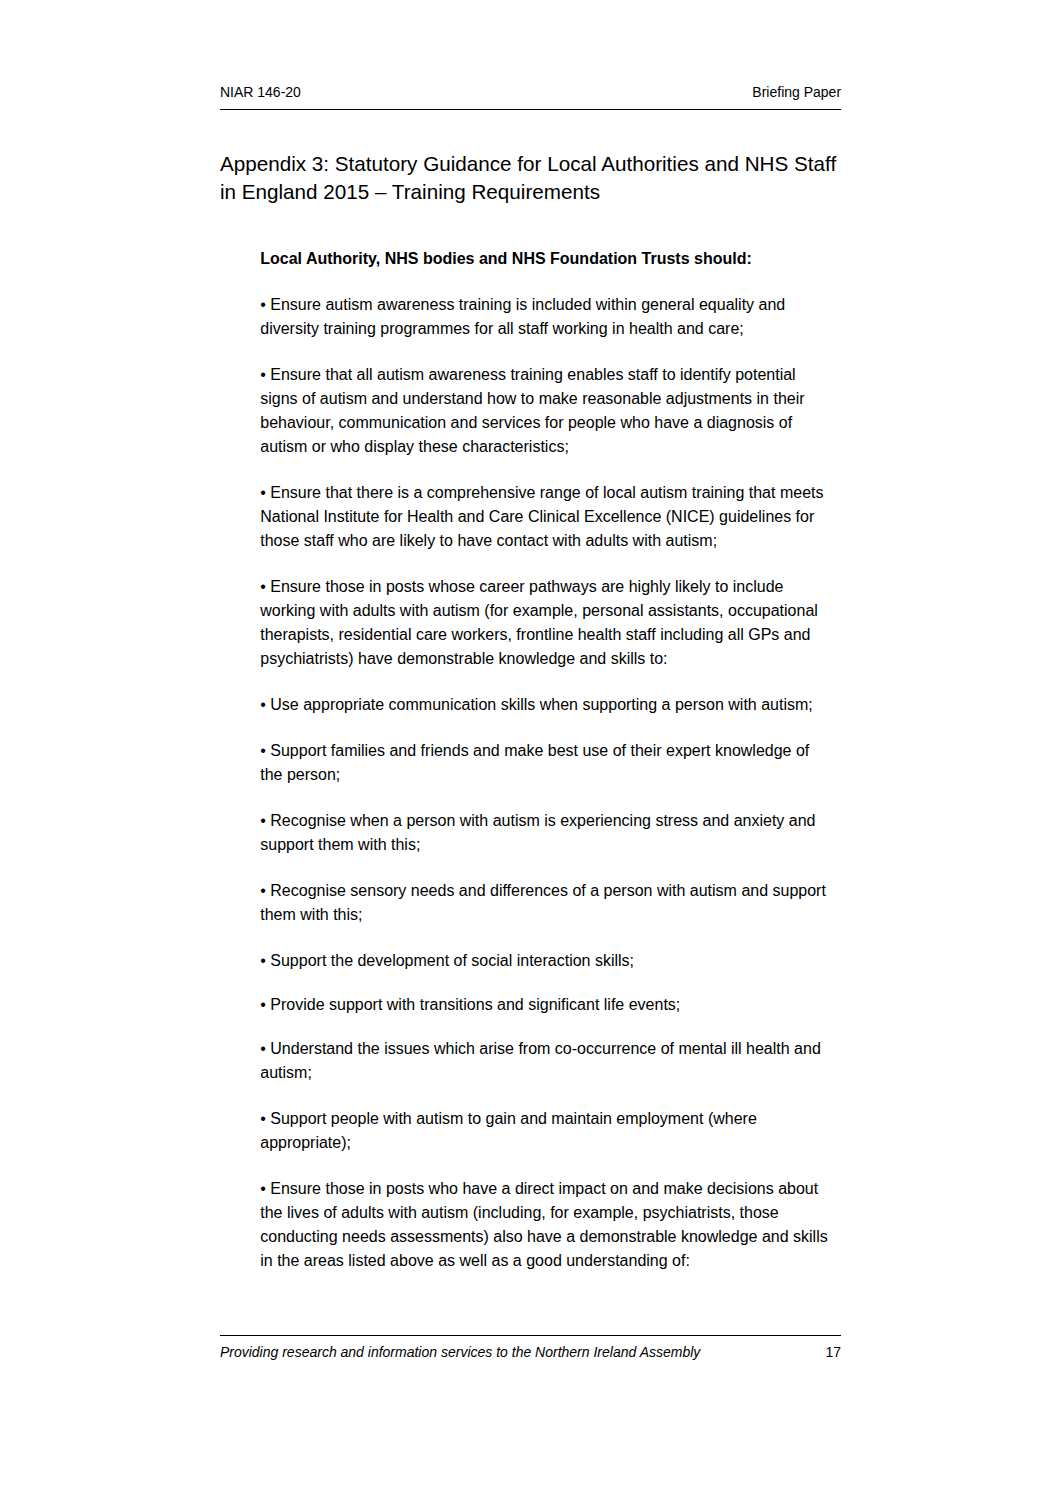NIAR 146-20
Briefing Paper
Appendix 3: Statutory Guidance for Local Authorities and NHS Staff in England 2015 – Training Requirements
Local Authority, NHS bodies and NHS Foundation Trusts should:
• Ensure autism awareness training is included within general equality and diversity training programmes for all staff working in health and care;
• Ensure that all autism awareness training enables staff to identify potential signs of autism and understand how to make reasonable adjustments in their behaviour, communication and services for people who have a diagnosis of autism or who display these characteristics;
• Ensure that there is a comprehensive range of local autism training that meets National Institute for Health and Care Clinical Excellence (NICE) guidelines for those staff who are likely to have contact with adults with autism;
• Ensure those in posts whose career pathways are highly likely to include working with adults with autism (for example, personal assistants, occupational therapists, residential care workers, frontline health staff including all GPs and psychiatrists) have demonstrable knowledge and skills to:
• Use appropriate communication skills when supporting a person with autism;
• Support families and friends and make best use of their expert knowledge of the person;
• Recognise when a person with autism is experiencing stress and anxiety and support them with this;
• Recognise sensory needs and differences of a person with autism and support them with this;
• Support the development of social interaction skills;
• Provide support with transitions and significant life events;
• Understand the issues which arise from co-occurrence of mental ill health and autism;
• Support people with autism to gain and maintain employment (where appropriate);
• Ensure those in posts who have a direct impact on and make decisions about the lives of adults with autism (including, for example, psychiatrists, those conducting needs assessments) also have a demonstrable knowledge and skills in the areas listed above as well as a good understanding of:
Providing research and information services to the Northern Ireland Assembly
17